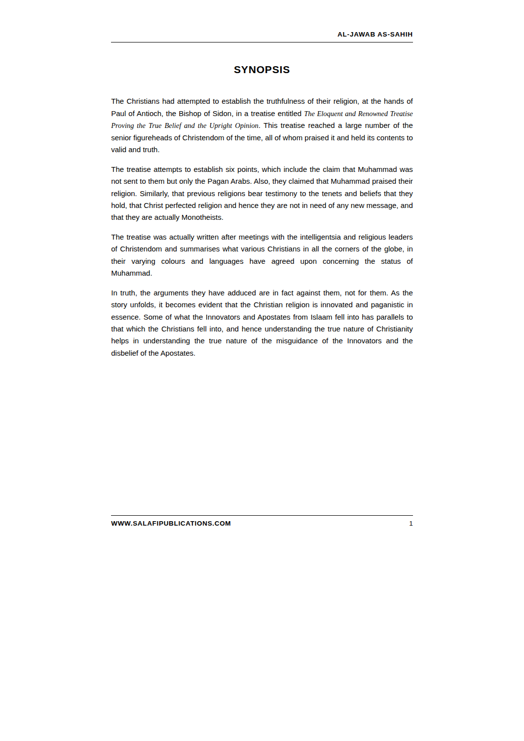AL-JAWAB AS-SAHIH
SYNOPSIS
The Christians had attempted to establish the truthfulness of their religion, at the hands of Paul of Antioch, the Bishop of Sidon, in a treatise entitled The Eloquent and Renowned Treatise Proving the True Belief and the Upright Opinion. This treatise reached a large number of the senior figureheads of Christendom of the time, all of whom praised it and held its contents to valid and truth.
The treatise attempts to establish six points, which include the claim that Muhammad was not sent to them but only the Pagan Arabs. Also, they claimed that Muhammad praised their religion. Similarly, that previous religions bear testimony to the tenets and beliefs that they hold, that Christ perfected religion and hence they are not in need of any new message, and that they are actually Monotheists.
The treatise was actually written after meetings with the intelligentsia and religious leaders of Christendom and summarises what various Christians in all the corners of the globe, in their varying colours and languages have agreed upon concerning the status of Muhammad.
In truth, the arguments they have adduced are in fact against them, not for them. As the story unfolds, it becomes evident that the Christian religion is innovated and paganistic in essence. Some of what the Innovators and Apostates from Islaam fell into has parallels to that which the Christians fell into, and hence understanding the true nature of Christianity helps in understanding the true nature of the misguidance of the Innovators and the disbelief of the Apostates.
WWW.SALAFIPUBLICATIONS.COM 1